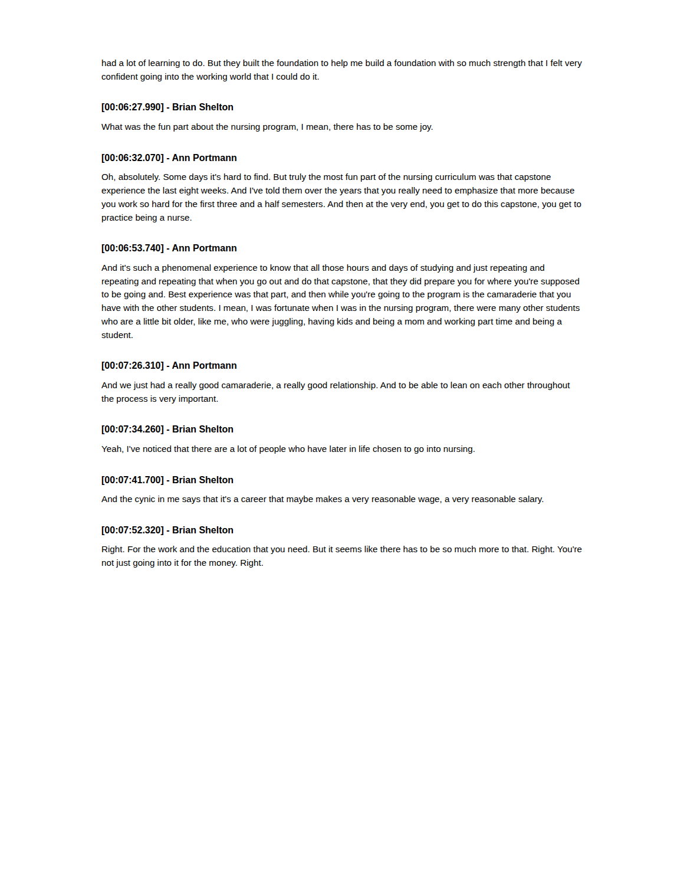had a lot of learning to do. But they built the foundation to help me build a foundation with so much strength that I felt very confident going into the working world that I could do it.
[00:06:27.990] - Brian Shelton
What was the fun part about the nursing program, I mean, there has to be some joy.
[00:06:32.070] - Ann Portmann
Oh, absolutely. Some days it's hard to find. But truly the most fun part of the nursing curriculum was that capstone experience the last eight weeks. And I've told them over the years that you really need to emphasize that more because you work so hard for the first three and a half semesters. And then at the very end, you get to do this capstone, you get to practice being a nurse.
[00:06:53.740] - Ann Portmann
And it's such a phenomenal experience to know that all those hours and days of studying and just repeating and repeating and repeating that when you go out and do that capstone, that they did prepare you for where you're supposed to be going and. Best experience was that part, and then while you're going to the program is the camaraderie that you have with the other students. I mean, I was fortunate when I was in the nursing program, there were many other students who are a little bit older, like me, who were juggling, having kids and being a mom and working part time and being a student.
[00:07:26.310] - Ann Portmann
And we just had a really good camaraderie, a really good relationship. And to be able to lean on each other throughout the process is very important.
[00:07:34.260] - Brian Shelton
Yeah, I've noticed that there are a lot of people who have later in life chosen to go into nursing.
[00:07:41.700] - Brian Shelton
And the cynic in me says that it's a career that maybe makes a very reasonable wage, a very reasonable salary.
[00:07:52.320] - Brian Shelton
Right. For the work and the education that you need. But it seems like there has to be so much more to that. Right. You're not just going into it for the money. Right.